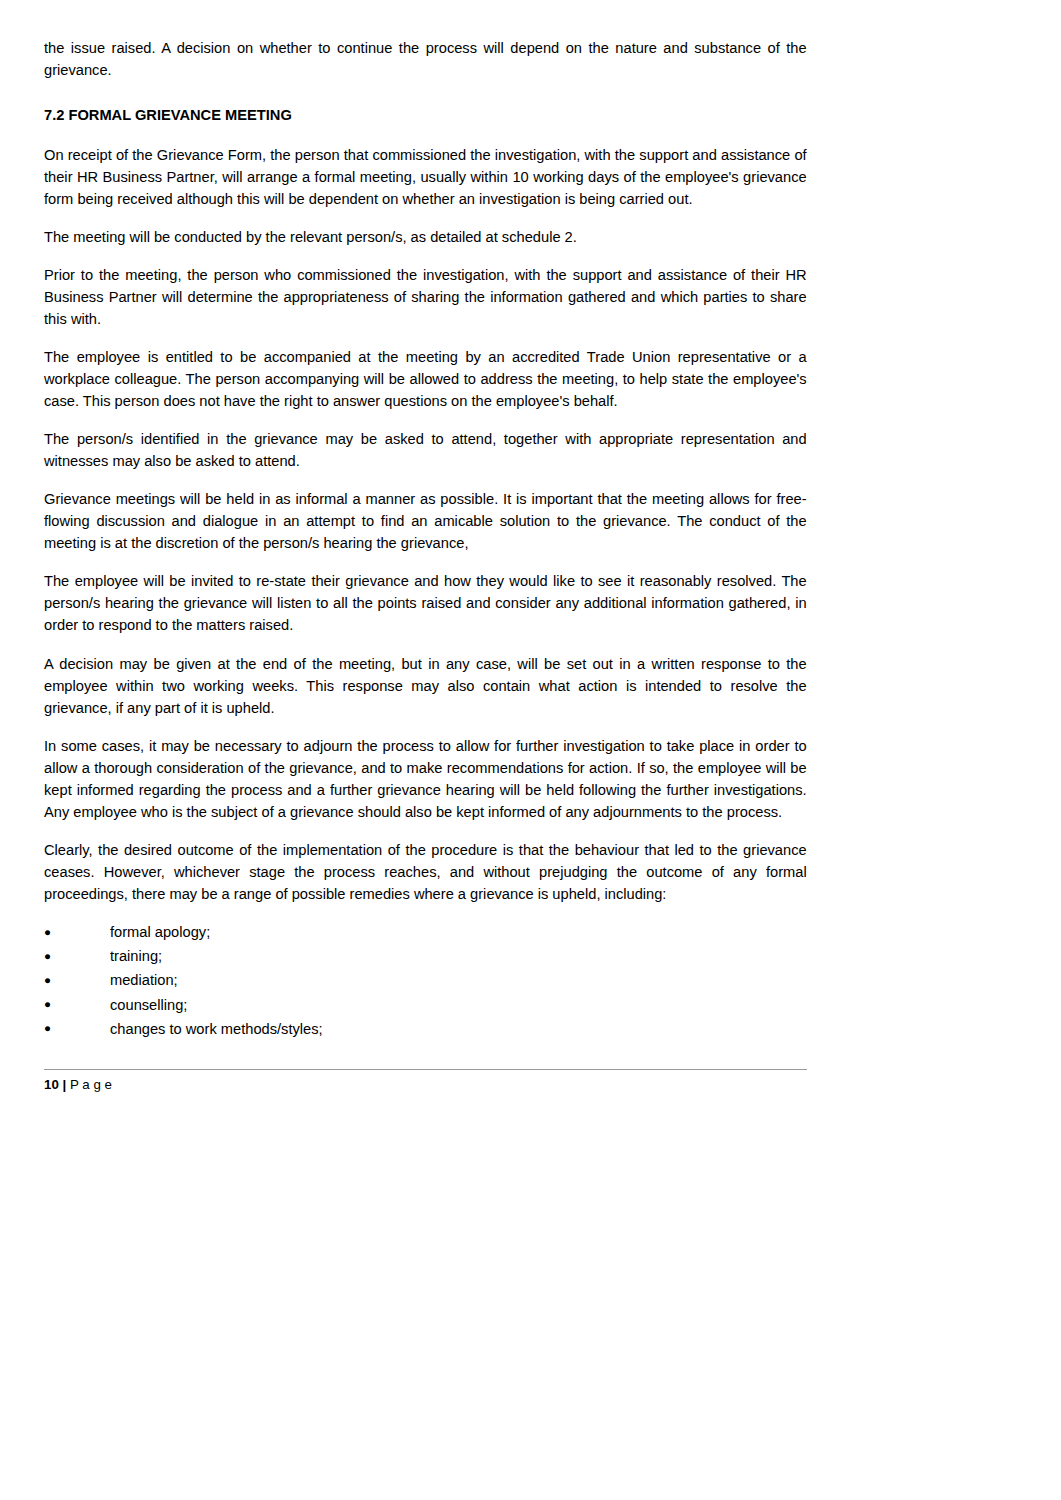the issue raised. A decision on whether to continue the process will depend on the nature and substance of the grievance.
7.2 Formal Grievance Meeting
On receipt of the Grievance Form, the person that commissioned the investigation, with the support and assistance of their HR Business Partner, will arrange a formal meeting, usually within 10 working days of the employee's grievance form being received although this will be dependent on whether an investigation is being carried out.
The meeting will be conducted by the relevant person/s, as detailed at schedule 2.
Prior to the meeting, the person who commissioned the investigation, with the support and assistance of their HR Business Partner will determine the appropriateness of sharing the information gathered and which parties to share this with.
The employee is entitled to be accompanied at the meeting by an accredited Trade Union representative or a workplace colleague. The person accompanying will be allowed to address the meeting, to help state the employee's case. This person does not have the right to answer questions on the employee's behalf.
The person/s identified in the grievance may be asked to attend, together with appropriate representation and witnesses may also be asked to attend.
Grievance meetings will be held in as informal a manner as possible. It is important that the meeting allows for free-flowing discussion and dialogue in an attempt to find an amicable solution to the grievance. The conduct of the meeting is at the discretion of the person/s hearing the grievance,
The employee will be invited to re-state their grievance and how they would like to see it reasonably resolved. The person/s hearing the grievance will listen to all the points raised and consider any additional information gathered, in order to respond to the matters raised.
A decision may be given at the end of the meeting, but in any case, will be set out in a written response to the employee within two working weeks. This response may also contain what action is intended to resolve the grievance, if any part of it is upheld.
In some cases, it may be necessary to adjourn the process to allow for further investigation to take place in order to allow a thorough consideration of the grievance, and to make recommendations for action. If so, the employee will be kept informed regarding the process and a further grievance hearing will be held following the further investigations. Any employee who is the subject of a grievance should also be kept informed of any adjournments to the process.
Clearly, the desired outcome of the implementation of the procedure is that the behaviour that led to the grievance ceases. However, whichever stage the process reaches, and without prejudging the outcome of any formal proceedings, there may be a range of possible remedies where a grievance is upheld, including:
formal apology;
training;
mediation;
counselling;
changes to work methods/styles;
10 | P a g e